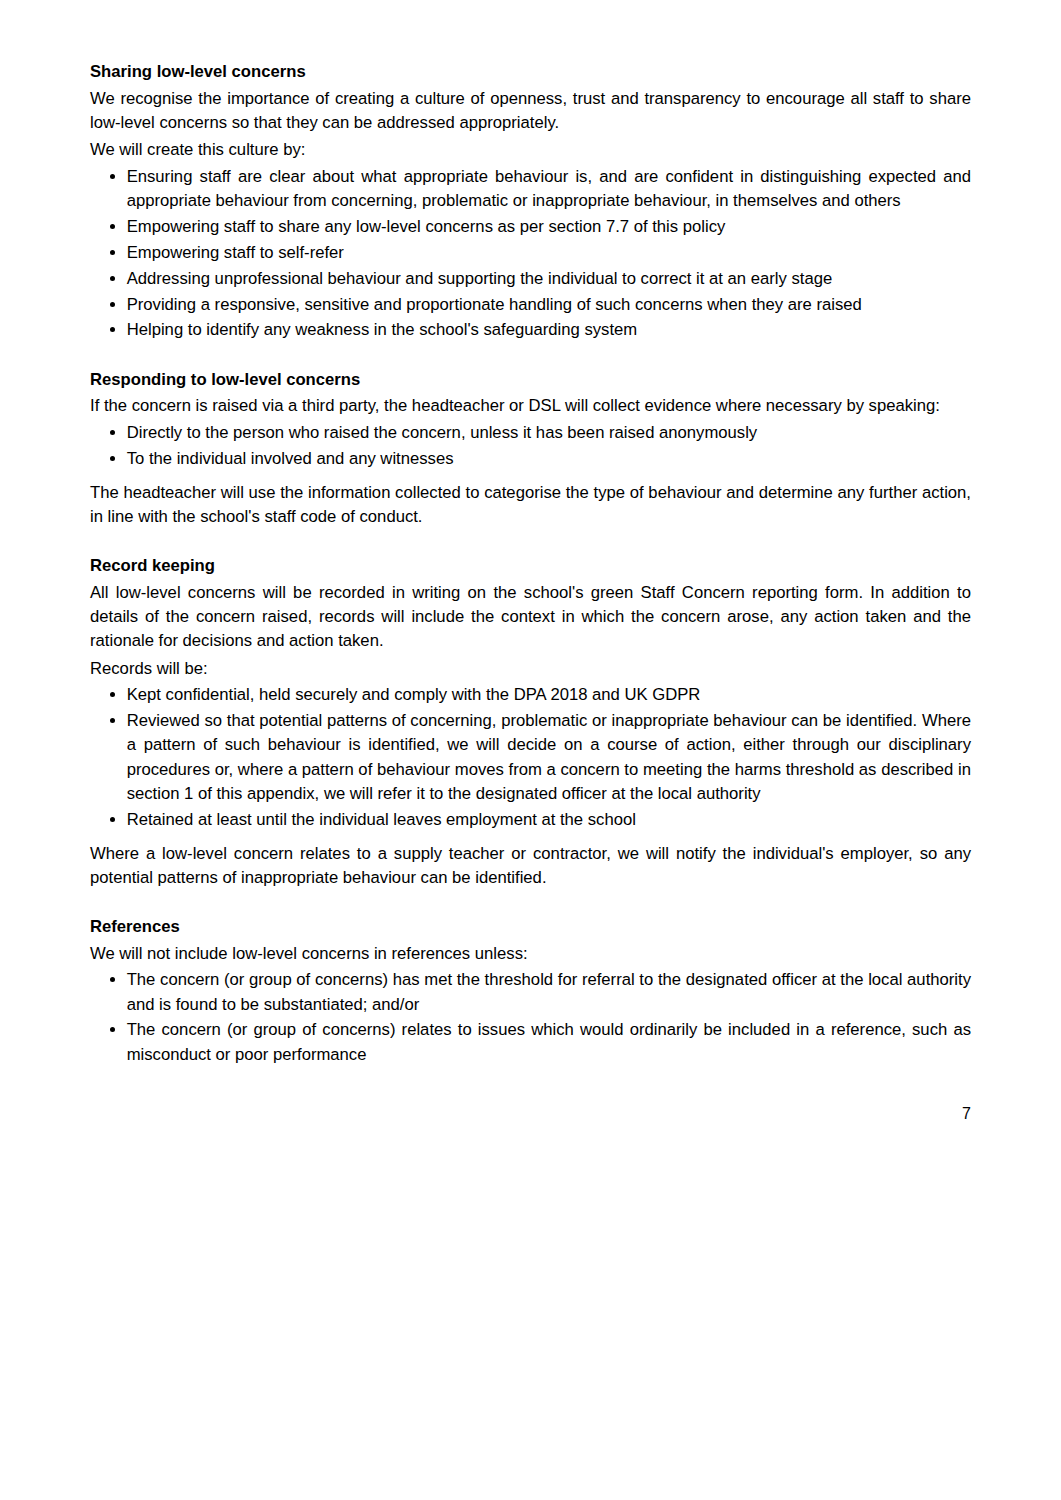Sharing low-level concerns
We recognise the importance of creating a culture of openness, trust and transparency to encourage all staff to share low-level concerns so that they can be addressed appropriately.
We will create this culture by:
Ensuring staff are clear about what appropriate behaviour is, and are confident in distinguishing expected and appropriate behaviour from concerning, problematic or inappropriate behaviour, in themselves and others
Empowering staff to share any low-level concerns as per section 7.7 of this policy
Empowering staff to self-refer
Addressing unprofessional behaviour and supporting the individual to correct it at an early stage
Providing a responsive, sensitive and proportionate handling of such concerns when they are raised
Helping to identify any weakness in the school's safeguarding system
Responding to low-level concerns
If the concern is raised via a third party, the headteacher or DSL will collect evidence where necessary by speaking:
Directly to the person who raised the concern, unless it has been raised anonymously
To the individual involved and any witnesses
The headteacher will use the information collected to categorise the type of behaviour and determine any further action, in line with the school's staff code of conduct.
Record keeping
All low-level concerns will be recorded in writing on the school's green Staff Concern reporting form. In addition to details of the concern raised, records will include the context in which the concern arose, any action taken and the rationale for decisions and action taken.
Records will be:
Kept confidential, held securely and comply with the DPA 2018 and UK GDPR
Reviewed so that potential patterns of concerning, problematic or inappropriate behaviour can be identified. Where a pattern of such behaviour is identified, we will decide on a course of action, either through our disciplinary procedures or, where a pattern of behaviour moves from a concern to meeting the harms threshold as described in section 1 of this appendix, we will refer it to the designated officer at the local authority
Retained at least until the individual leaves employment at the school
Where a low-level concern relates to a supply teacher or contractor, we will notify the individual's employer, so any potential patterns of inappropriate behaviour can be identified.
References
We will not include low-level concerns in references unless:
The concern (or group of concerns) has met the threshold for referral to the designated officer at the local authority and is found to be substantiated; and/or
The concern (or group of concerns) relates to issues which would ordinarily be included in a reference, such as misconduct or poor performance
7